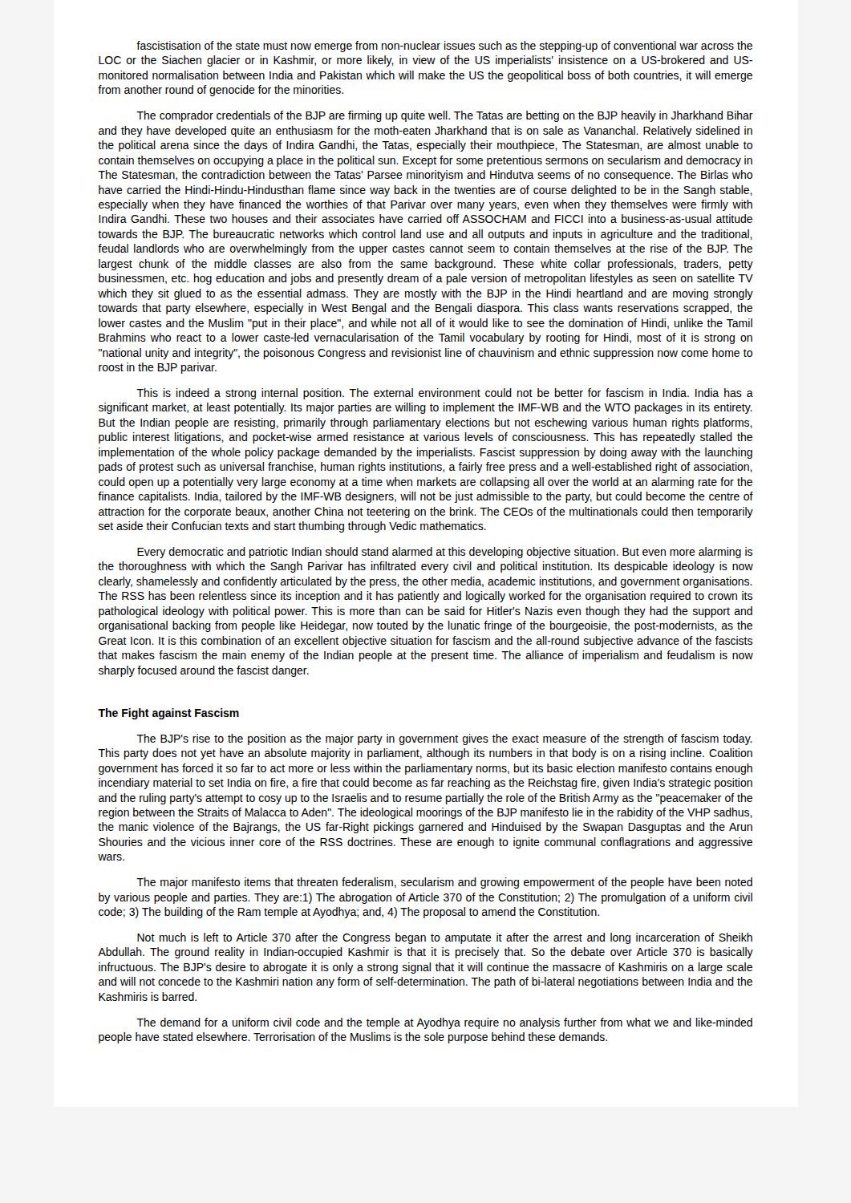fascistisation of the state must now emerge from non-nuclear issues such as the stepping-up of conventional war across the LOC or the Siachen glacier or in Kashmir, or more likely, in view of the US imperialists' insistence on a US-brokered and US-monitored normalisation between India and Pakistan which will make the US the geopolitical boss of both countries, it will emerge from another round of genocide for the minorities.
The comprador credentials of the BJP are firming up quite well. The Tatas are betting on the BJP heavily in Jharkhand Bihar and they have developed quite an enthusiasm for the moth-eaten Jharkhand that is on sale as Vananchal. Relatively sidelined in the political arena since the days of Indira Gandhi, the Tatas, especially their mouthpiece, The Statesman, are almost unable to contain themselves on occupying a place in the political sun. Except for some pretentious sermons on secularism and democracy in The Statesman, the contradiction between the Tatas' Parsee minorityism and Hindutva seems of no consequence. The Birlas who have carried the Hindi-Hindu-Hindusthan flame since way back in the twenties are of course delighted to be in the Sangh stable, especially when they have financed the worthies of that Parivar over many years, even when they themselves were firmly with Indira Gandhi. These two houses and their associates have carried off ASSOCHAM and FICCI into a business-as-usual attitude towards the BJP. The bureaucratic networks which control land use and all outputs and inputs in agriculture and the traditional, feudal landlords who are overwhelmingly from the upper castes cannot seem to contain themselves at the rise of the BJP. The largest chunk of the middle classes are also from the same background. These white collar professionals, traders, petty businessmen, etc. hog education and jobs and presently dream of a pale version of metropolitan lifestyles as seen on satellite TV which they sit glued to as the essential admass. They are mostly with the BJP in the Hindi heartland and are moving strongly towards that party elsewhere, especially in West Bengal and the Bengali diaspora. This class wants reservations scrapped, the lower castes and the Muslim "put in their place", and while not all of it would like to see the domination of Hindi, unlike the Tamil Brahmins who react to a lower caste-led vernacularisation of the Tamil vocabulary by rooting for Hindi, most of it is strong on "national unity and integrity", the poisonous Congress and revisionist line of chauvinism and ethnic suppression now come home to roost in the BJP parivar.
This is indeed a strong internal position. The external environment could not be better for fascism in India. India has a significant market, at least potentially. Its major parties are willing to implement the IMF-WB and the WTO packages in its entirety. But the Indian people are resisting, primarily through parliamentary elections but not eschewing various human rights platforms, public interest litigations, and pocket-wise armed resistance at various levels of consciousness. This has repeatedly stalled the implementation of the whole policy package demanded by the imperialists. Fascist suppression by doing away with the launching pads of protest such as universal franchise, human rights institutions, a fairly free press and a well-established right of association, could open up a potentially very large economy at a time when markets are collapsing all over the world at an alarming rate for the finance capitalists. India, tailored by the IMF-WB designers, will not be just admissible to the party, but could become the centre of attraction for the corporate beaux, another China not teetering on the brink. The CEOs of the multinationals could then temporarily set aside their Confucian texts and start thumbing through Vedic mathematics.
Every democratic and patriotic Indian should stand alarmed at this developing objective situation. But even more alarming is the thoroughness with which the Sangh Parivar has infiltrated every civil and political institution. Its despicable ideology is now clearly, shamelessly and confidently articulated by the press, the other media, academic institutions, and government organisations. The RSS has been relentless since its inception and it has patiently and logically worked for the organisation required to crown its pathological ideology with political power. This is more than can be said for Hitler's Nazis even though they had the support and organisational backing from people like Heidegar, now touted by the lunatic fringe of the bourgeoisie, the post-modernists, as the Great Icon. It is this combination of an excellent objective situation for fascism and the all-round subjective advance of the fascists that makes fascism the main enemy of the Indian people at the present time. The alliance of imperialism and feudalism is now sharply focused around the fascist danger.
The Fight against Fascism
The BJP's rise to the position as the major party in government gives the exact measure of the strength of fascism today. This party does not yet have an absolute majority in parliament, although its numbers in that body is on a rising incline. Coalition government has forced it so far to act more or less within the parliamentary norms, but its basic election manifesto contains enough incendiary material to set India on fire, a fire that could become as far reaching as the Reichstag fire, given India's strategic position and the ruling party's attempt to cosy up to the Israelis and to resume partially the role of the British Army as the "peacemaker of the region between the Straits of Malacca to Aden". The ideological moorings of the BJP manifesto lie in the rabidity of the VHP sadhus, the manic violence of the Bajrangs, the US far-Right pickings garnered and Hinduised by the Swapan Dasguptas and the Arun Shouries and the vicious inner core of the RSS doctrines. These are enough to ignite communal conflagrations and aggressive wars.
The major manifesto items that threaten federalism, secularism and growing empowerment of the people have been noted by various people and parties. They are:1) The abrogation of Article 370 of the Constitution; 2) The promulgation of a uniform civil code; 3) The building of the Ram temple at Ayodhya; and, 4) The proposal to amend the Constitution.
Not much is left to Article 370 after the Congress began to amputate it after the arrest and long incarceration of Sheikh Abdullah. The ground reality in Indian-occupied Kashmir is that it is precisely that. So the debate over Article 370 is basically infructuous. The BJP's desire to abrogate it is only a strong signal that it will continue the massacre of Kashmiris on a large scale and will not concede to the Kashmiri nation any form of self-determination. The path of bi-lateral negotiations between India and the Kashmiris is barred.
The demand for a uniform civil code and the temple at Ayodhya require no analysis further from what we and like-minded people have stated elsewhere. Terrorisation of the Muslims is the sole purpose behind these demands.